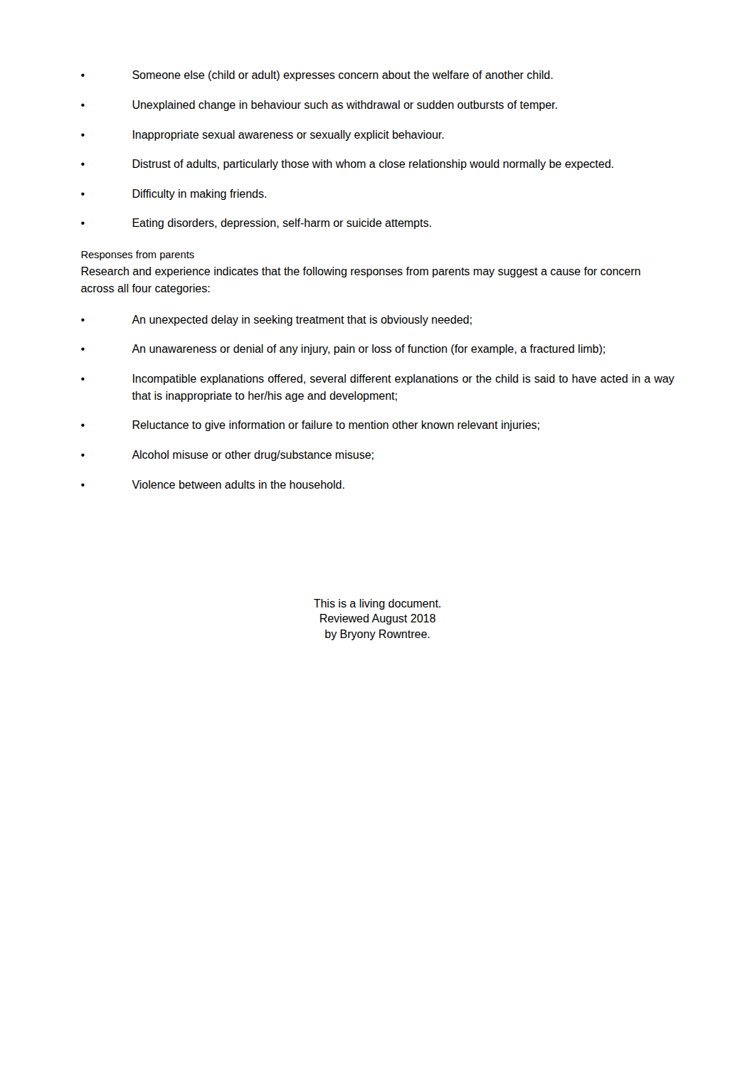Someone else (child or adult) expresses concern about the welfare of another child.
Unexplained change in behaviour such as withdrawal or sudden outbursts of temper.
Inappropriate sexual awareness or sexually explicit behaviour.
Distrust of adults, particularly those with whom a close relationship would normally be expected.
Difficulty in making friends.
Eating disorders, depression, self-harm or suicide attempts.
Responses from parents
Research and experience indicates that the following responses from parents may suggest a cause for concern across all four categories:
An unexpected delay in seeking treatment that is obviously needed;
An unawareness or denial of any injury, pain or loss of function (for example, a fractured limb);
Incompatible explanations offered, several different explanations or the child is said to have acted in a way that is inappropriate to her/his age and development;
Reluctance to give information or failure to mention other known relevant injuries;
Alcohol misuse or other drug/substance misuse;
Violence between adults in the household.
This is a living document.
Reviewed August 2018
by Bryony Rowntree.